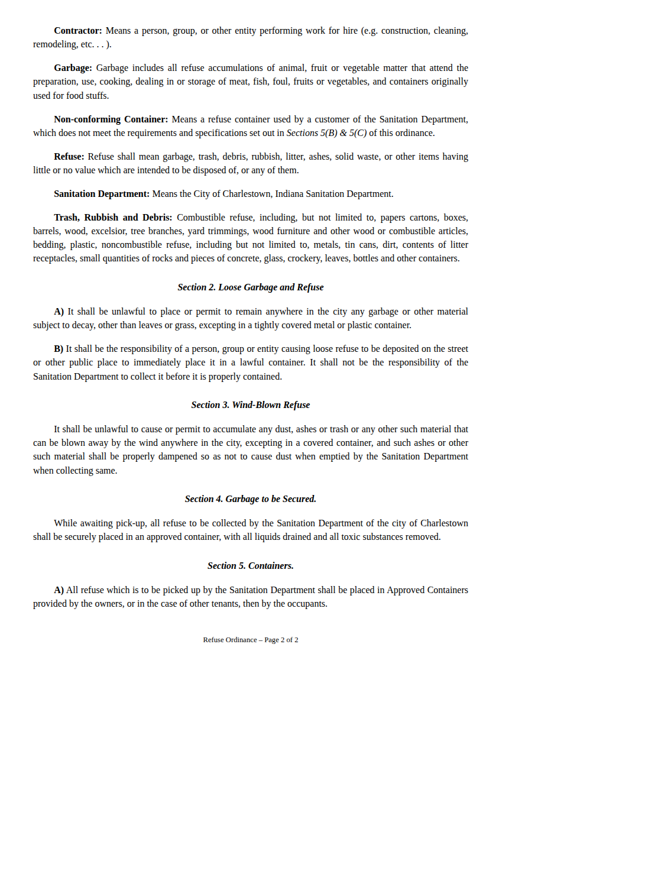Contractor: Means a person, group, or other entity performing work for hire (e.g. construction, cleaning, remodeling, etc. . . ).
Garbage: Garbage includes all refuse accumulations of animal, fruit or vegetable matter that attend the preparation, use, cooking, dealing in or storage of meat, fish, foul, fruits or vegetables, and containers originally used for food stuffs.
Non-conforming Container: Means a refuse container used by a customer of the Sanitation Department, which does not meet the requirements and specifications set out in Sections 5(B) & 5(C) of this ordinance.
Refuse: Refuse shall mean garbage, trash, debris, rubbish, litter, ashes, solid waste, or other items having little or no value which are intended to be disposed of, or any of them.
Sanitation Department: Means the City of Charlestown, Indiana Sanitation Department.
Trash, Rubbish and Debris: Combustible refuse, including, but not limited to, papers cartons, boxes, barrels, wood, excelsior, tree branches, yard trimmings, wood furniture and other wood or combustible articles, bedding, plastic, noncombustible refuse, including but not limited to, metals, tin cans, dirt, contents of litter receptacles, small quantities of rocks and pieces of concrete, glass, crockery, leaves, bottles and other containers.
Section 2. Loose Garbage and Refuse
A) It shall be unlawful to place or permit to remain anywhere in the city any garbage or other material subject to decay, other than leaves or grass, excepting in a tightly covered metal or plastic container.
B) It shall be the responsibility of a person, group or entity causing loose refuse to be deposited on the street or other public place to immediately place it in a lawful container. It shall not be the responsibility of the Sanitation Department to collect it before it is properly contained.
Section 3. Wind-Blown Refuse
It shall be unlawful to cause or permit to accumulate any dust, ashes or trash or any other such material that can be blown away by the wind anywhere in the city, excepting in a covered container, and such ashes or other such material shall be properly dampened so as not to cause dust when emptied by the Sanitation Department when collecting same.
Section 4. Garbage to be Secured.
While awaiting pick-up, all refuse to be collected by the Sanitation Department of the city of Charlestown shall be securely placed in an approved container, with all liquids drained and all toxic substances removed.
Section 5. Containers.
A) All refuse which is to be picked up by the Sanitation Department shall be placed in Approved Containers provided by the owners, or in the case of other tenants, then by the occupants.
Refuse Ordinance – Page 2 of 2